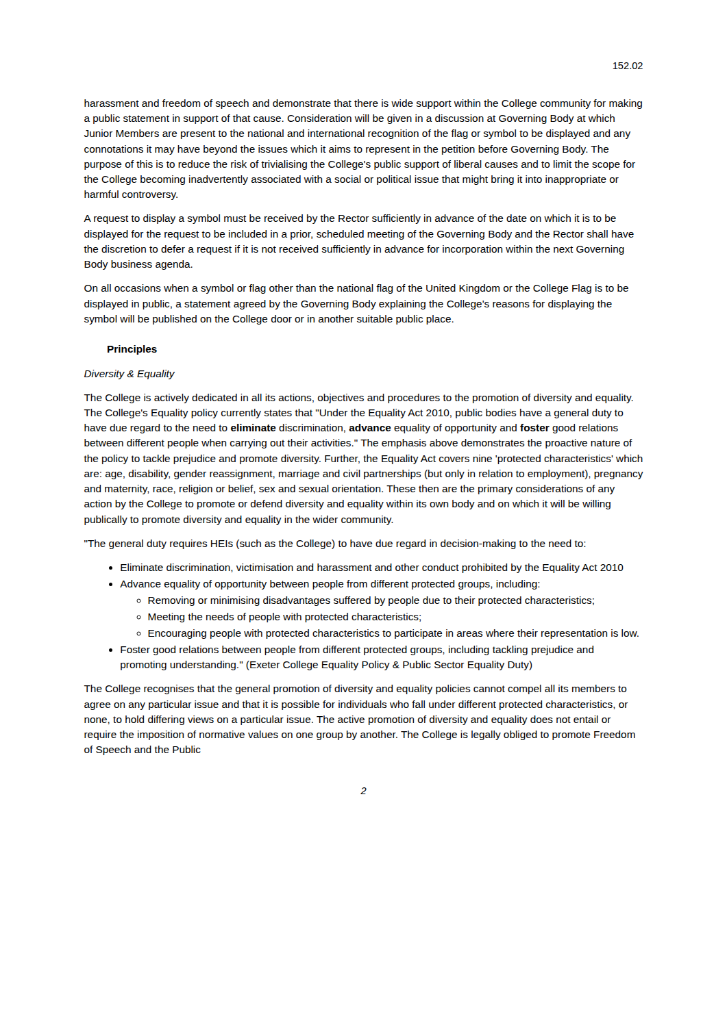152.02
harassment and freedom of speech and demonstrate that there is wide support within the College community for making a public statement in support of that cause. Consideration will be given in a discussion at Governing Body at which Junior Members are present to the national and international recognition of the flag or symbol to be displayed and any connotations it may have beyond the issues which it aims to represent in the petition before Governing Body. The purpose of this is to reduce the risk of trivialising the College's public support of liberal causes and to limit the scope for the College becoming inadvertently associated with a social or political issue that might bring it into inappropriate or harmful controversy.
A request to display a symbol must be received by the Rector sufficiently in advance of the date on which it is to be displayed for the request to be included in a prior, scheduled meeting of the Governing Body and the Rector shall have the discretion to defer a request if it is not received sufficiently in advance for incorporation within the next Governing Body business agenda.
On all occasions when a symbol or flag other than the national flag of the United Kingdom or the College Flag is to be displayed in public, a statement agreed by the Governing Body explaining the College's reasons for displaying the symbol will be published on the College door or in another suitable public place.
Principles
Diversity & Equality
The College is actively dedicated in all its actions, objectives and procedures to the promotion of diversity and equality. The College's Equality policy currently states that "Under the Equality Act 2010, public bodies have a general duty to have due regard to the need to eliminate discrimination, advance equality of opportunity and foster good relations between different people when carrying out their activities." The emphasis above demonstrates the proactive nature of the policy to tackle prejudice and promote diversity. Further, the Equality Act covers nine 'protected characteristics' which are: age, disability, gender reassignment, marriage and civil partnerships (but only in relation to employment), pregnancy and maternity, race, religion or belief, sex and sexual orientation. These then are the primary considerations of any action by the College to promote or defend diversity and equality within its own body and on which it will be willing publically to promote diversity and equality in the wider community.
"The general duty requires HEIs (such as the College) to have due regard in decision-making to the need to:
Eliminate discrimination, victimisation and harassment and other conduct prohibited by the Equality Act 2010
Advance equality of opportunity between people from different protected groups, including:
Removing or minimising disadvantages suffered by people due to their protected characteristics;
Meeting the needs of people with protected characteristics;
Encouraging people with protected characteristics to participate in areas where their representation is low.
Foster good relations between people from different protected groups, including tackling prejudice and promoting understanding." (Exeter College Equality Policy & Public Sector Equality Duty)
The College recognises that the general promotion of diversity and equality policies cannot compel all its members to agree on any particular issue and that it is possible for individuals who fall under different protected characteristics, or none, to hold differing views on a particular issue. The active promotion of diversity and equality does not entail or require the imposition of normative values on one group by another. The College is legally obliged to promote Freedom of Speech and the Public
2